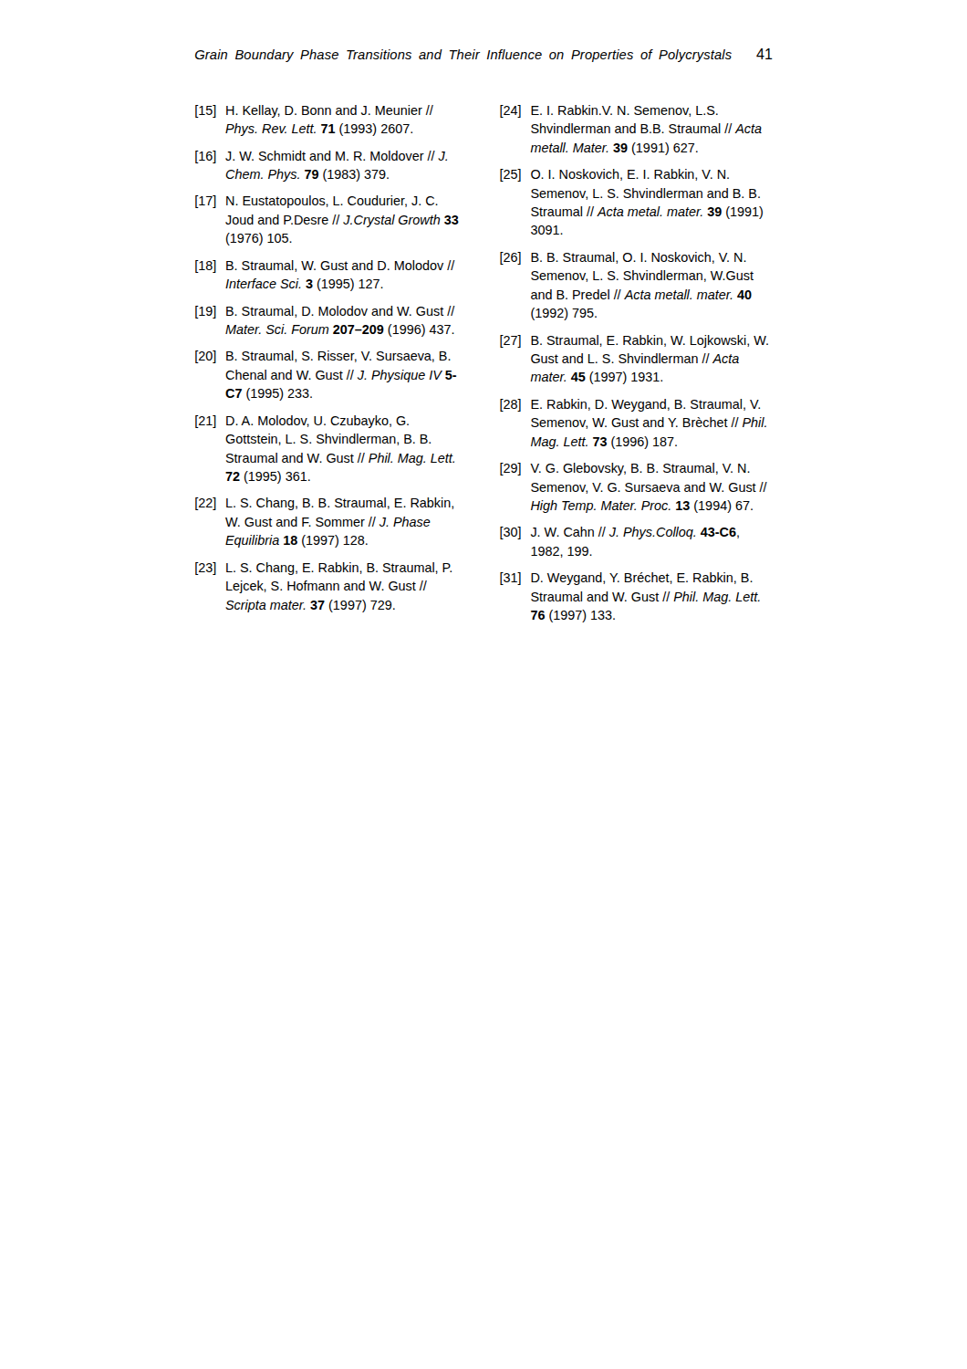Grain Boundary Phase Transitions and Their Influence on Properties of Polycrystals
41
[15] H. Kellay, D. Bonn and J. Meunier // Phys. Rev. Lett. 71 (1993) 2607.
[16] J. W. Schmidt and M. R. Moldover // J. Chem. Phys. 79 (1983) 379.
[17] N. Eustatopoulos, L. Coudurier, J. C. Joud and P.Desre // J.Crystal Growth 33 (1976) 105.
[18] B. Straumal, W. Gust and D. Molodov // Interface Sci. 3 (1995) 127.
[19] B. Straumal, D. Molodov and W. Gust // Mater. Sci. Forum 207–209 (1996) 437.
[20] B. Straumal, S. Risser, V. Sursaeva, B. Chenal and W. Gust // J. Physique IV 5-C7 (1995) 233.
[21] D. A. Molodov, U. Czubayko, G. Gottstein, L. S. Shvindlerman, B. B. Straumal and W. Gust // Phil. Mag. Lett. 72 (1995) 361.
[22] L. S. Chang, B. B. Straumal, E. Rabkin, W. Gust and F. Sommer // J. Phase Equilibria 18 (1997) 128.
[23] L. S. Chang, E. Rabkin, B. Straumal, P. Lejcek, S. Hofmann and W. Gust // Scripta mater. 37 (1997) 729.
[24] E. I. Rabkin.V. N. Semenov, L.S. Shvindlerman and B.B. Straumal // Acta metall. Mater. 39 (1991) 627.
[25] O. I. Noskovich, E. I. Rabkin, V. N. Semenov, L. S. Shvindlerman and B. B. Straumal // Acta metal. mater. 39 (1991) 3091.
[26] B. B. Straumal, O. I. Noskovich, V. N. Semenov, L. S. Shvindlerman, W.Gust and B. Predel // Acta metall. mater. 40 (1992) 795.
[27] B. Straumal, E. Rabkin, W. Lojkowski, W. Gust and L. S. Shvindlerman // Acta mater. 45 (1997) 1931.
[28] E. Rabkin, D. Weygand, B. Straumal, V. Semenov, W. Gust and Y. Brèchet // Phil. Mag. Lett. 73 (1996) 187.
[29] V. G. Glebovsky, B. B. Straumal, V. N. Semenov, V. G. Sursaeva and W. Gust // High Temp. Mater. Proc. 13 (1994) 67.
[30] J. W. Cahn // J. Phys.Colloq. 43-C6, 1982, 199.
[31] D. Weygand, Y. Bréchet, E. Rabkin, B. Straumal and W. Gust // Phil. Mag. Lett. 76 (1997) 133.